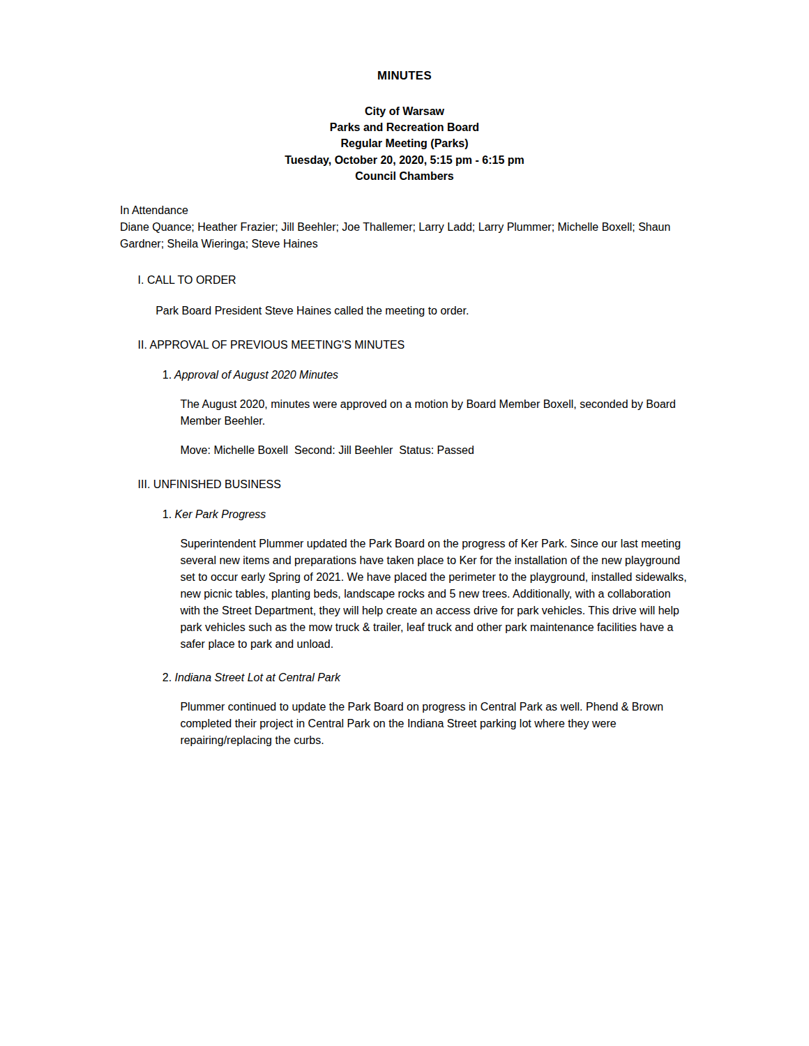MINUTES
City of Warsaw
Parks and Recreation Board
Regular Meeting (Parks)
Tuesday, October 20, 2020, 5:15 pm - 6:15 pm
Council Chambers
In Attendance
Diane Quance; Heather Frazier; Jill Beehler; Joe Thallemer; Larry Ladd; Larry Plummer; Michelle Boxell; Shaun Gardner; Sheila Wieringa; Steve Haines
I. CALL TO ORDER
Park Board President Steve Haines called the meeting to order.
II. APPROVAL OF PREVIOUS MEETING'S MINUTES
1. Approval of August 2020 Minutes
The August 2020, minutes were approved on a motion by Board Member Boxell, seconded by Board Member Beehler.
Move: Michelle Boxell Second: Jill Beehler Status: Passed
III. UNFINISHED BUSINESS
1. Ker Park Progress
Superintendent Plummer updated the Park Board on the progress of Ker Park. Since our last meeting several new items and preparations have taken place to Ker for the installation of the new playground set to occur early Spring of 2021. We have placed the perimeter to the playground, installed sidewalks, new picnic tables, planting beds, landscape rocks and 5 new trees. Additionally, with a collaboration with the Street Department, they will help create an access drive for park vehicles. This drive will help park vehicles such as the mow truck & trailer, leaf truck and other park maintenance facilities have a safer place to park and unload.
2. Indiana Street Lot at Central Park
Plummer continued to update the Park Board on progress in Central Park as well. Phend & Brown completed their project in Central Park on the Indiana Street parking lot where they were repairing/replacing the curbs.